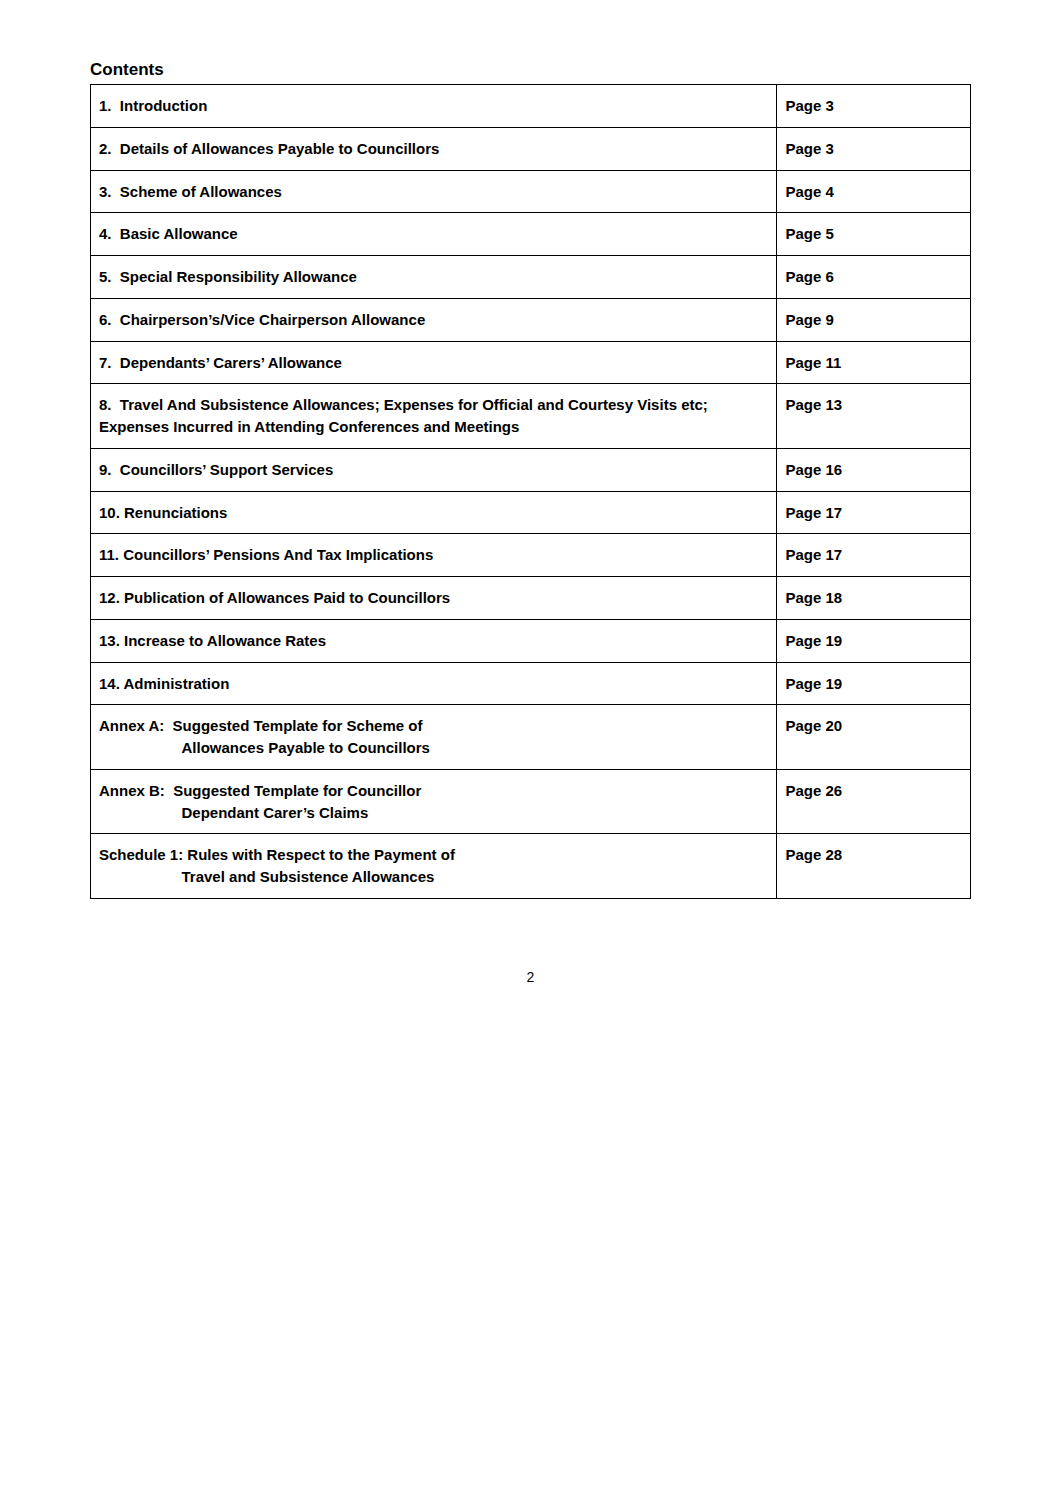Contents
| 1. Introduction | Page 3 |
| 2. Details of Allowances Payable to Councillors | Page 3 |
| 3. Scheme of Allowances | Page 4 |
| 4. Basic Allowance | Page 5 |
| 5. Special Responsibility Allowance | Page 6 |
| 6. Chairperson’s/Vice Chairperson Allowance | Page 9 |
| 7. Dependants’ Carers’ Allowance | Page 11 |
| 8. Travel And Subsistence Allowances; Expenses for Official and Courtesy Visits etc; Expenses Incurred in Attending Conferences and Meetings | Page 13 |
| 9. Councillors’ Support Services | Page 16 |
| 10. Renunciations | Page 17 |
| 11. Councillors’ Pensions And Tax Implications | Page 17 |
| 12. Publication of Allowances Paid to Councillors | Page 18 |
| 13. Increase to Allowance Rates | Page 19 |
| 14. Administration | Page 19 |
| Annex A: Suggested Template for Scheme of Allowances Payable to Councillors | Page 20 |
| Annex B: Suggested Template for Councillor Dependant Carer’s Claims | Page 26 |
| Schedule 1: Rules with Respect to the Payment of Travel and Subsistence Allowances | Page 28 |
2